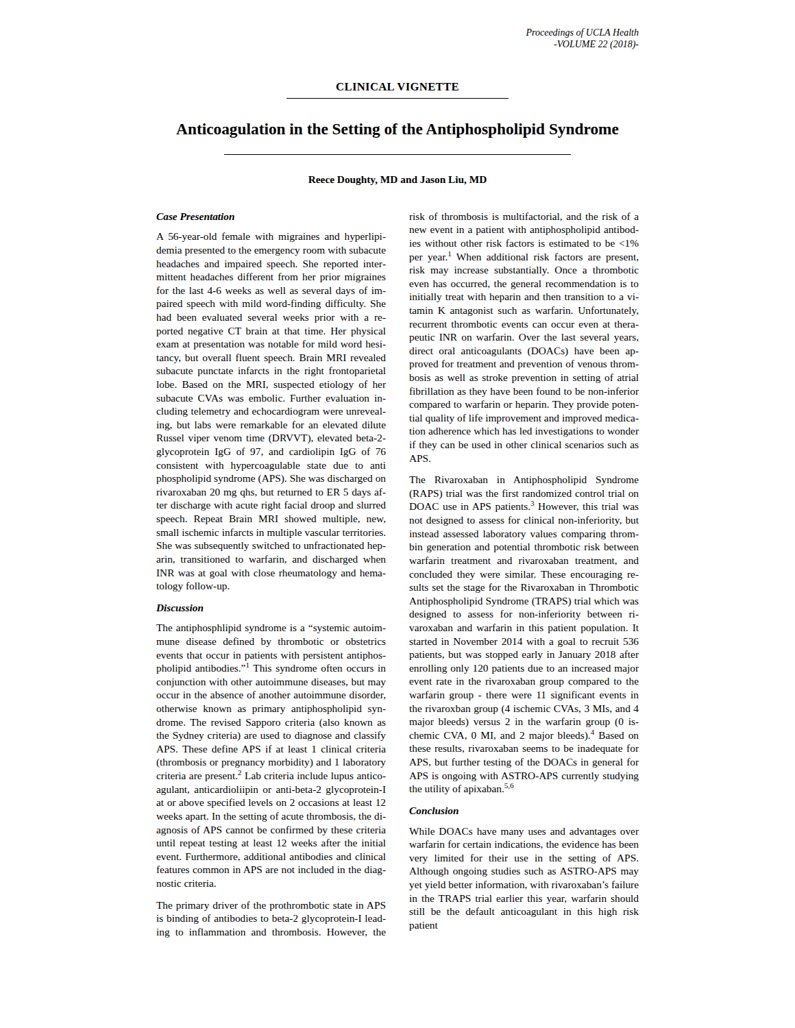Proceedings of UCLA Health
-VOLUME 22 (2018)-
CLINICAL VIGNETTE
Anticoagulation in the Setting of the Antiphospholipid Syndrome
Reece Doughty, MD and Jason Liu, MD
Case Presentation
A 56-year-old female with migraines and hyperlipidemia presented to the emergency room with subacute headaches and impaired speech. She reported intermittent headaches different from her prior migraines for the last 4-6 weeks as well as several days of impaired speech with mild word-finding difficulty. She had been evaluated several weeks prior with a reported negative CT brain at that time. Her physical exam at presentation was notable for mild word hesitancy, but overall fluent speech. Brain MRI revealed subacute punctate infarcts in the right frontoparietal lobe. Based on the MRI, suspected etiology of her subacute CVAs was embolic. Further evaluation including telemetry and echocardiogram were unrevealing, but labs were remarkable for an elevated dilute Russel viper venom time (DRVVT), elevated beta-2-glycoprotein IgG of 97, and cardiolipin IgG of 76 consistent with hypercoagulable state due to anti phospholipid syndrome (APS). She was discharged on rivaroxaban 20 mg qhs, but returned to ER 5 days after discharge with acute right facial droop and slurred speech. Repeat Brain MRI showed multiple, new, small ischemic infarcts in multiple vascular territories. She was subsequently switched to unfractionated heparin, transitioned to warfarin, and discharged when INR was at goal with close rheumatology and hematology follow-up.
Discussion
The antiphosphlipid syndrome is a “systemic autoimmune disease defined by thrombotic or obstetrics events that occur in patients with persistent antiphospholipid antibodies.”1 This syndrome often occurs in conjunction with other autoimmune diseases, but may occur in the absence of another autoimmune disorder, otherwise known as primary antiphospholipid syndrome. The revised Sapporo criteria (also known as the Sydney criteria) are used to diagnose and classify APS. These define APS if at least 1 clinical criteria (thrombosis or pregnancy morbidity) and 1 laboratory criteria are present.2 Lab criteria include lupus anticoagulant, anticardioliipin or anti-beta-2 glycoprotein-I at or above specified levels on 2 occasions at least 12 weeks apart. In the setting of acute thrombosis, the diagnosis of APS cannot be confirmed by these criteria until repeat testing at least 12 weeks after the initial event. Furthermore, additional antibodies and clinical features common in APS are not included in the diagnostic criteria.
The primary driver of the prothrombotic state in APS is binding of antibodies to beta-2 glycoprotein-I leading to inflammation and thrombosis. However, the risk of thrombosis is multifactorial, and the risk of a new event in a patient with antiphospholipid antibodies without other risk factors is estimated to be <1% per year.1 When additional risk factors are present, risk may increase substantially. Once a thrombotic even has occurred, the general recommendation is to initially treat with heparin and then transition to a vitamin K antagonist such as warfarin. Unfortunately, recurrent thrombotic events can occur even at therapeutic INR on warfarin. Over the last several years, direct oral anticoagulants (DOACs) have been approved for treatment and prevention of venous thrombosis as well as stroke prevention in setting of atrial fibrillation as they have been found to be non-inferior compared to warfarin or heparin. They provide potential quality of life improvement and improved medication adherence which has led investigations to wonder if they can be used in other clinical scenarios such as APS.
The Rivaroxaban in Antiphospholipid Syndrome (RAPS) trial was the first randomized control trial on DOAC use in APS patients.3 However, this trial was not designed to assess for clinical non-inferiority, but instead assessed laboratory values comparing thrombin generation and potential thrombotic risk between warfarin treatment and rivaroxaban treatment, and concluded they were similar. These encouraging results set the stage for the Rivaroxaban in Thrombotic Antiphospholipid Syndrome (TRAPS) trial which was designed to assess for non-inferiority between rivaroxaban and warfarin in this patient population. It started in November 2014 with a goal to recruit 536 patients, but was stopped early in January 2018 after enrolling only 120 patients due to an increased major event rate in the rivaroxaban group compared to the warfarin group - there were 11 significant events in the rivaroxban group (4 ischemic CVAs, 3 MIs, and 4 major bleeds) versus 2 in the warfarin group (0 ischemic CVA, 0 MI, and 2 major bleeds).4 Based on these results, rivaroxaban seems to be inadequate for APS, but further testing of the DOACs in general for APS is ongoing with ASTRO-APS currently studying the utility of apixaban.5,6
Conclusion
While DOACs have many uses and advantages over warfarin for certain indications, the evidence has been very limited for their use in the setting of APS. Although ongoing studies such as ASTRO-APS may yet yield better information, with rivaroxaban’s failure in the TRAPS trial earlier this year, warfarin should still be the default anticoagulant in this high risk patient